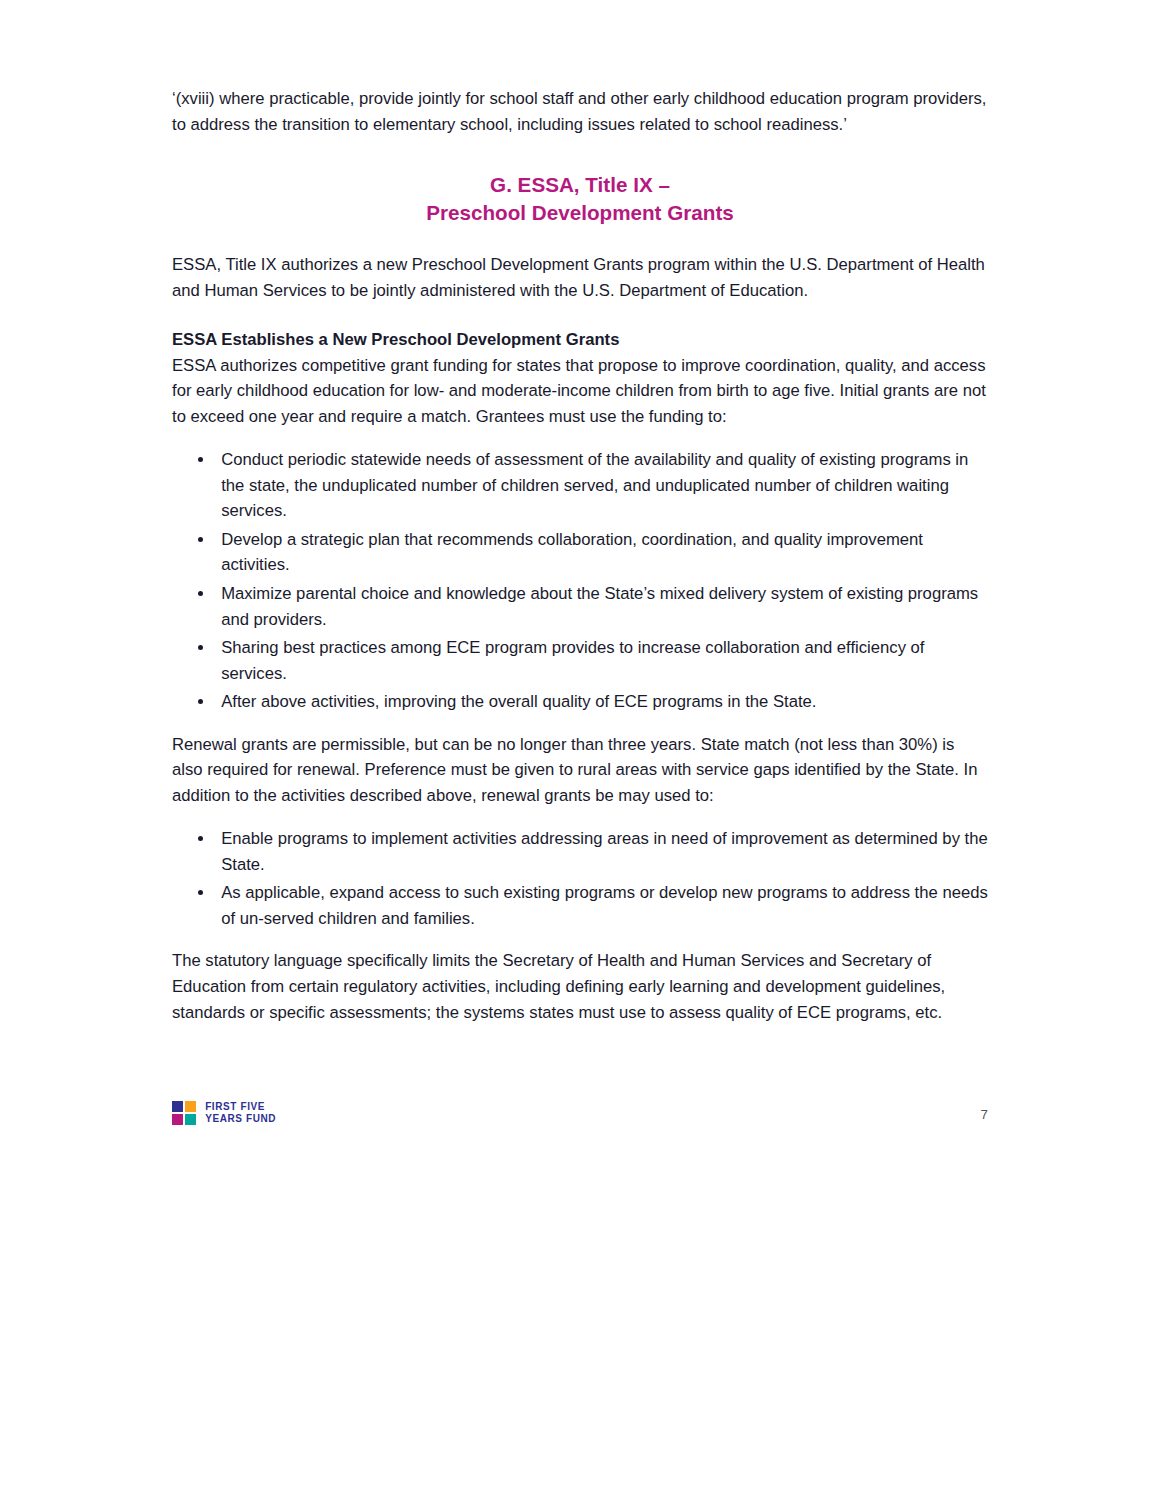‘(xviii) where practicable, provide jointly for school staff and other early childhood education program providers, to address the transition to elementary school, including issues related to school readiness.’
G. ESSA, Title IX –
Preschool Development Grants
ESSA, Title IX authorizes a new Preschool Development Grants program within the U.S. Department of Health and Human Services to be jointly administered with the U.S. Department of Education.
ESSA Establishes a New Preschool Development Grants
ESSA authorizes competitive grant funding for states that propose to improve coordination, quality, and access for early childhood education for low- and moderate-income children from birth to age five. Initial grants are not to exceed one year and require a match. Grantees must use the funding to:
Conduct periodic statewide needs of assessment of the availability and quality of existing programs in the state, the unduplicated number of children served, and unduplicated number of children waiting services.
Develop a strategic plan that recommends collaboration, coordination, and quality improvement activities.
Maximize parental choice and knowledge about the State’s mixed delivery system of existing programs and providers.
Sharing best practices among ECE program provides to increase collaboration and efficiency of services.
After above activities, improving the overall quality of ECE programs in the State.
Renewal grants are permissible, but can be no longer than three years. State match (not less than 30%) is also required for renewal. Preference must be given to rural areas with service gaps identified by the State. In addition to the activities described above, renewal grants be may used to:
Enable programs to implement activities addressing areas in need of improvement as determined by the State.
As applicable, expand access to such existing programs or develop new programs to address the needs of un-served children and families.
The statutory language specifically limits the Secretary of Health and Human Services and Secretary of Education from certain regulatory activities, including defining early learning and development guidelines, standards or specific assessments; the systems states must use to assess quality of ECE programs, etc.
FIRST FIVE
YEARS FUND
7